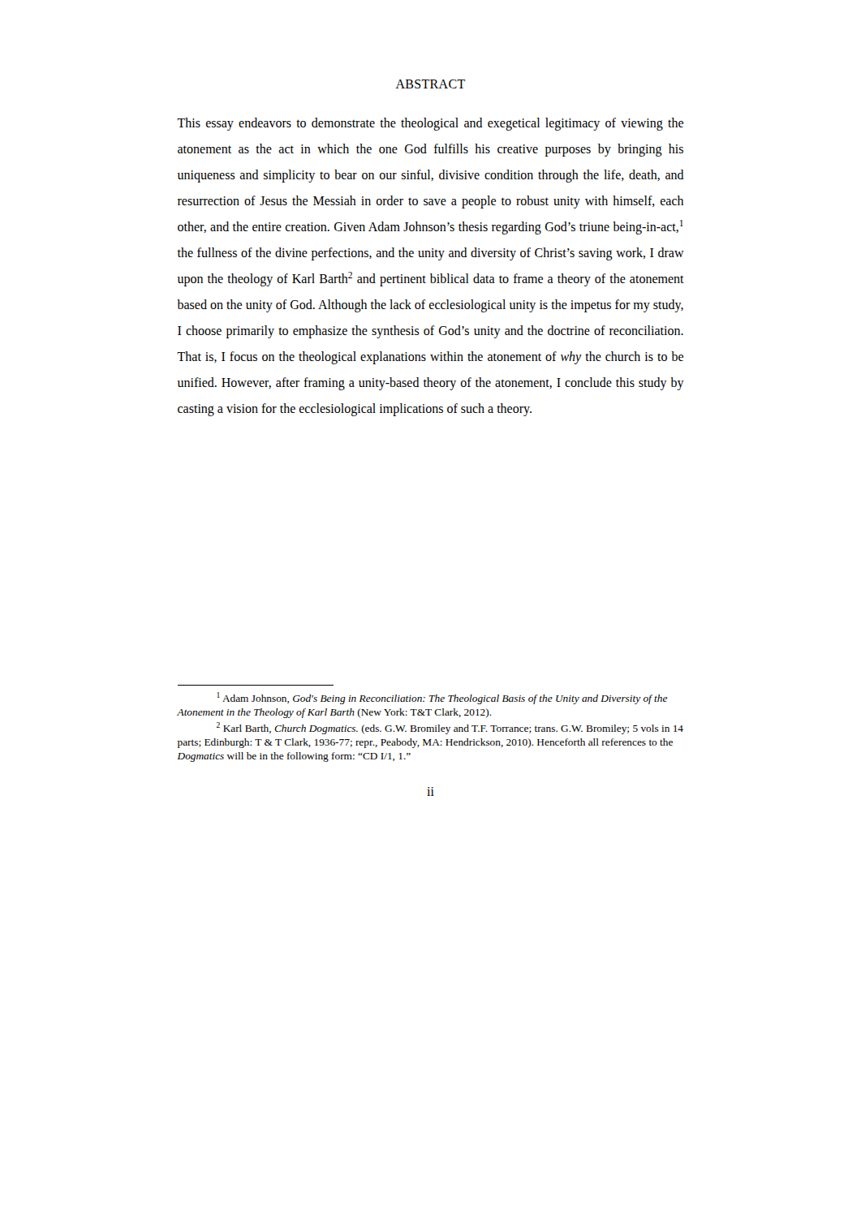ABSTRACT
This essay endeavors to demonstrate the theological and exegetical legitimacy of viewing the atonement as the act in which the one God fulfills his creative purposes by bringing his uniqueness and simplicity to bear on our sinful, divisive condition through the life, death, and resurrection of Jesus the Messiah in order to save a people to robust unity with himself, each other, and the entire creation. Given Adam Johnson’s thesis regarding God’s triune being-in-act,1 the fullness of the divine perfections, and the unity and diversity of Christ’s saving work, I draw upon the theology of Karl Barth2 and pertinent biblical data to frame a theory of the atonement based on the unity of God. Although the lack of ecclesiological unity is the impetus for my study, I choose primarily to emphasize the synthesis of God’s unity and the doctrine of reconciliation. That is, I focus on the theological explanations within the atonement of why the church is to be unified. However, after framing a unity-based theory of the atonement, I conclude this study by casting a vision for the ecclesiological implications of such a theory.
1 Adam Johnson, God's Being in Reconciliation: The Theological Basis of the Unity and Diversity of the Atonement in the Theology of Karl Barth (New York: T&T Clark, 2012).
2 Karl Barth, Church Dogmatics. (eds. G.W. Bromiley and T.F. Torrance; trans. G.W. Bromiley; 5 vols in 14 parts; Edinburgh: T & T Clark, 1936-77; repr., Peabody, MA: Hendrickson, 2010). Henceforth all references to the Dogmatics will be in the following form: “CD I/1, 1.”
ii